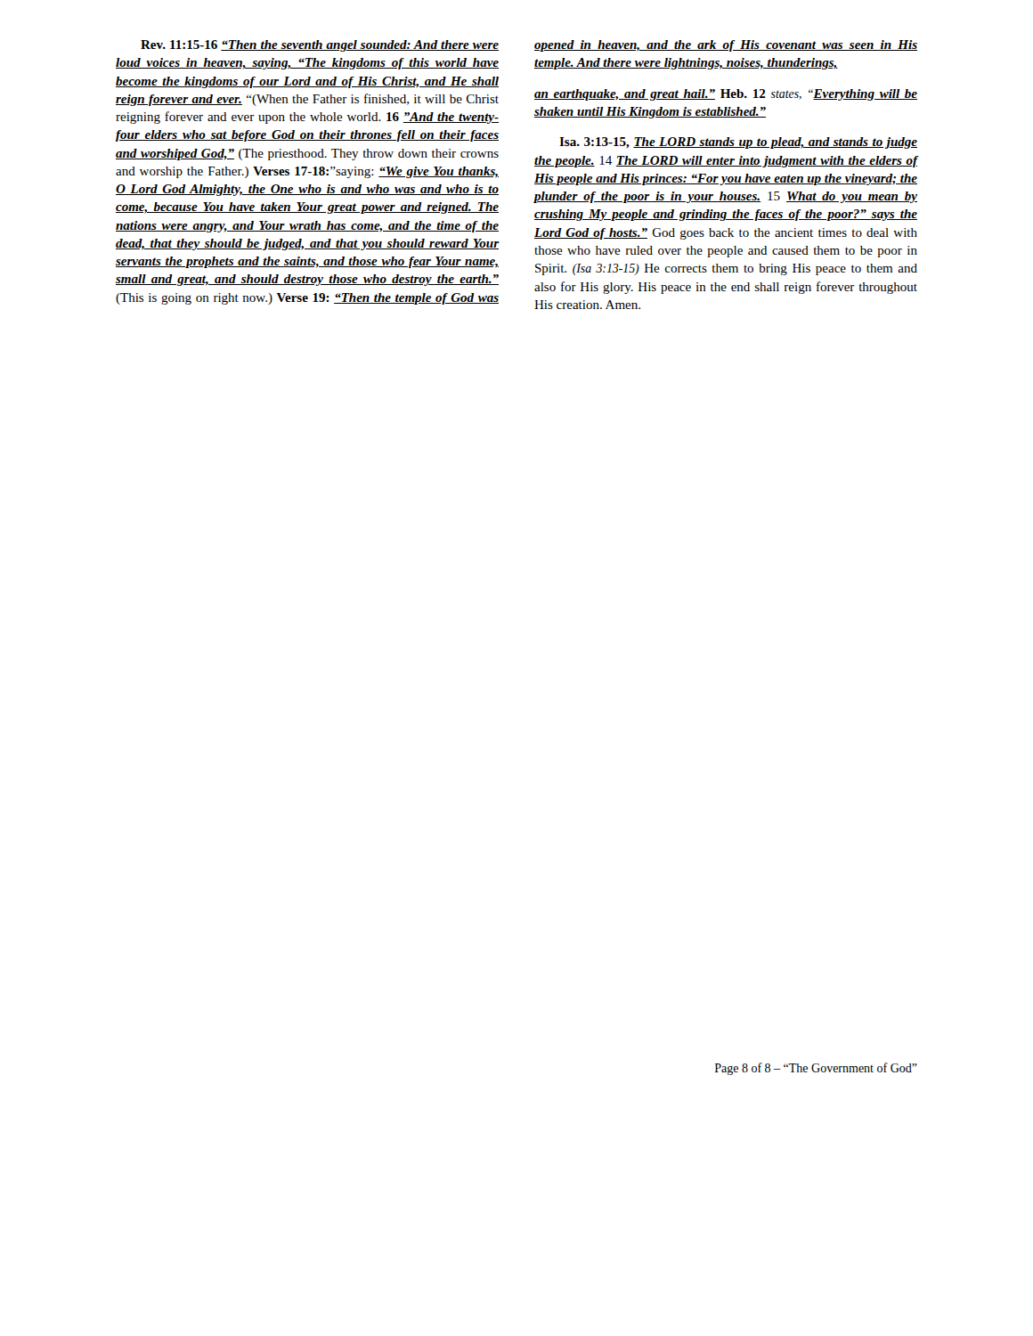Rev. 11:15-16 “Then the seventh angel sounded: And there were loud voices in heaven, saying, “The kingdoms of this world have become the kingdoms of our Lord and of His Christ, and He shall reign forever and ever. “(When the Father is finished, it will be Christ reigning forever and ever upon the whole world. 16 ”And the twenty-four elders who sat before God on their thrones fell on their faces and worshiped God,” (The priesthood. They throw down their crowns and worship the Father.) Verses 17-18:”saying: “We give You thanks, O Lord God Almighty, the One who is and who was and who is to come, because You have taken Your great power and reigned. The nations were angry, and Your wrath has come, and the time of the dead, that they should be judged, and that you should reward Your servants the prophets and the saints, and those who fear Your name, small and great, and should destroy those who destroy the earth.” (This is going on right now.) Verse 19: “Then the temple of God was opened in heaven, and the ark of His covenant was seen in His temple. And there were lightnings, noises, thunderings,
an earthquake, and great hail.” Heb. 12 states, “Everything will be shaken until His Kingdom is established.”
Isa. 3:13-15, The LORD stands up to plead, and stands to judge the people. 14 The LORD will enter into judgment with the elders of His people and His princes: “For you have eaten up the vineyard; the plunder of the poor is in your houses. 15 What do you mean by crushing My people and grinding the faces of the poor?” says the Lord God of hosts.” God goes back to the ancient times to deal with those who have ruled over the people and caused them to be poor in Spirit. (Isa 3:13-15) He corrects them to bring His peace to them and also for His glory. His peace in the end shall reign forever throughout His creation. Amen.
Page 8 of 8 – “The Government of God”